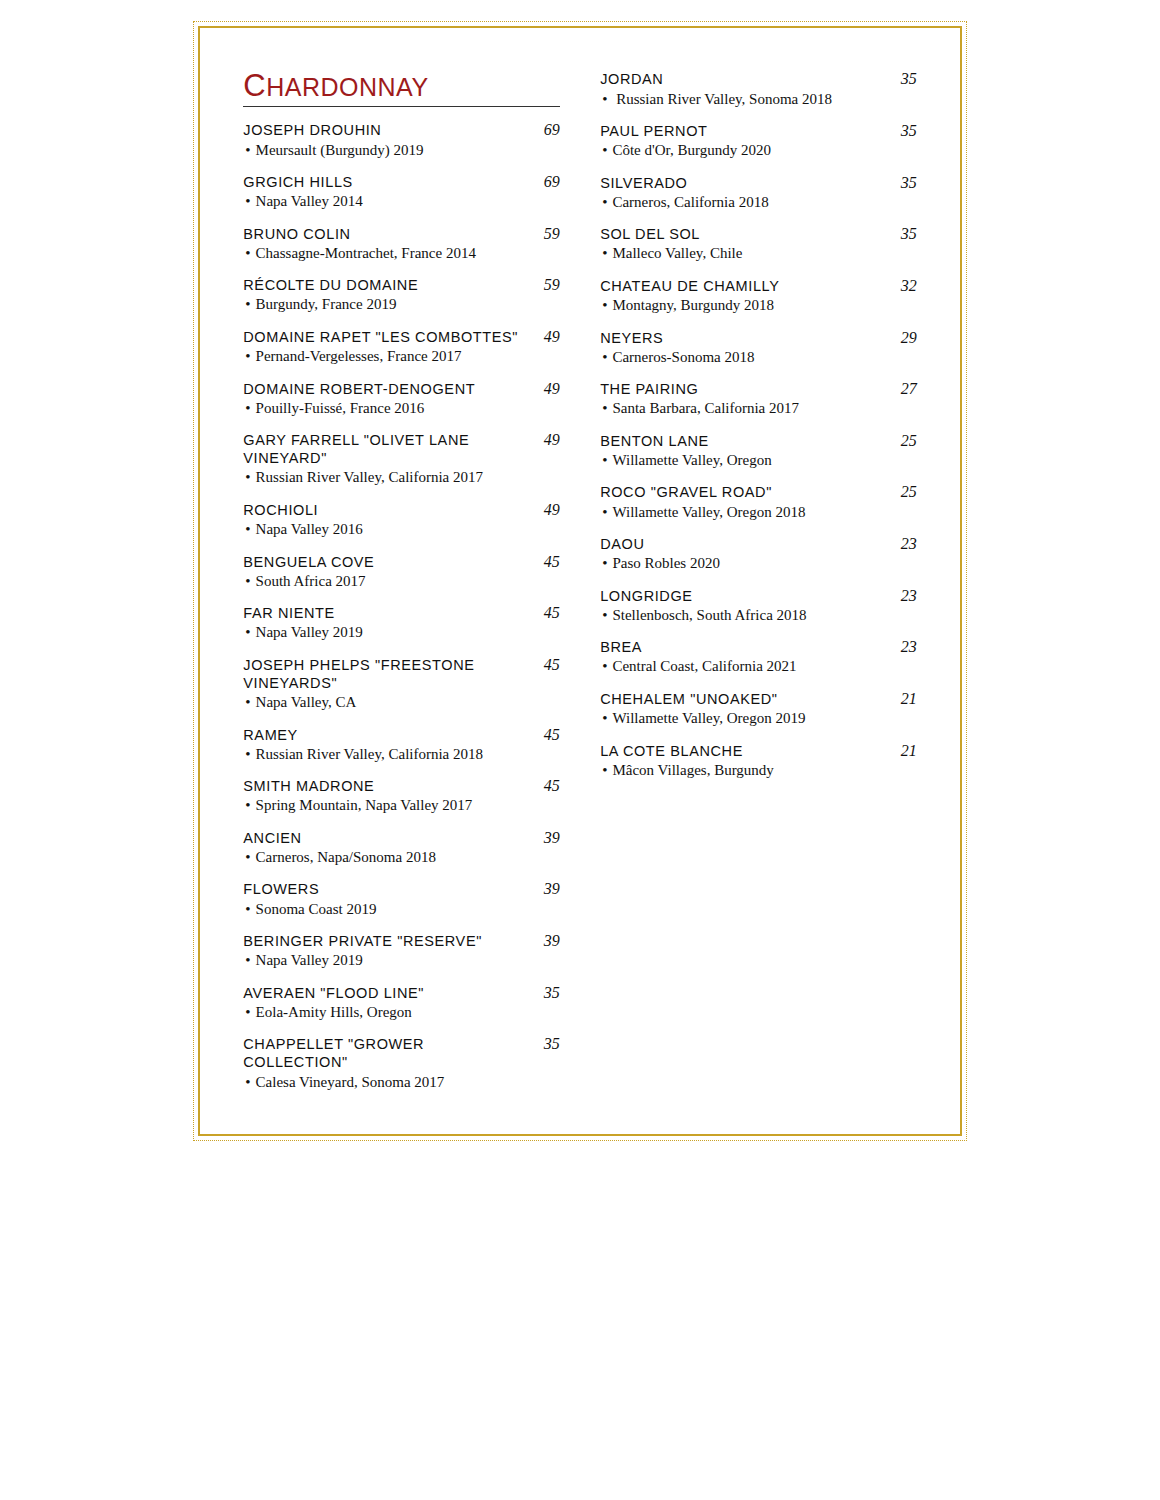Chardonnay
Joseph Drouhin
69
•Meursault (Burgundy) 2019
Grgich Hills
69
•Napa Valley 2014
Bruno Colin
59
•Chassagne-Montrachet, France 2014
Récolte du Domaine
59
•Burgundy, France 2019
Domaine Rapet "Les Combottes"
49
•Pernand-Vergelesses, France 2017
Domaine Robert-Denogent
49
•Pouilly-Fuissé, France 2016
Gary Farrell "Olivet Lane Vineyard"
49
•Russian River Valley, California 2017
Rochioli
49
•Napa Valley 2016
Benguela Cove
45
•South Africa 2017
Far Niente
45
•Napa Valley 2019
Joseph Phelps "Freestone Vineyards"
45
•Napa Valley, CA
Ramey
45
•Russian River Valley, California 2018
Smith Madrone
45
•Spring Mountain, Napa Valley 2017
Ancien
39
•Carneros, Napa/Sonoma 2018
Flowers
39
•Sonoma Coast 2019
Beringer Private "Reserve"
39
•Napa Valley 2019
Averaen "Flood Line"
35
•Eola-Amity Hills, Oregon
Chappellet "Grower Collection"
35
•Calesa Vineyard, Sonoma 2017
Jordan
35
• Russian River Valley, Sonoma 2018
Paul Pernot
35
•Côte d'Or, Burgundy 2020
Silverado
35
•Carneros, California 2018
Sol del Sol
35
•Malleco Valley, Chile
Chateau de Chamilly
32
•Montagny, Burgundy 2018
Neyers
29
•Carneros-Sonoma 2018
The Pairing
27
•Santa Barbara, California 2017
Benton Lane
25
•Willamette Valley, Oregon
Roco "Gravel Road"
25
•Willamette Valley, Oregon 2018
Daou
23
•Paso Robles 2020
Longridge
23
•Stellenbosch, South Africa 2018
Brea
23
•Central Coast, California 2021
Chehalem "Unoaked"
21
•Willamette Valley, Oregon 2019
La Cote Blanche
21
•Mâcon Villages, Burgundy